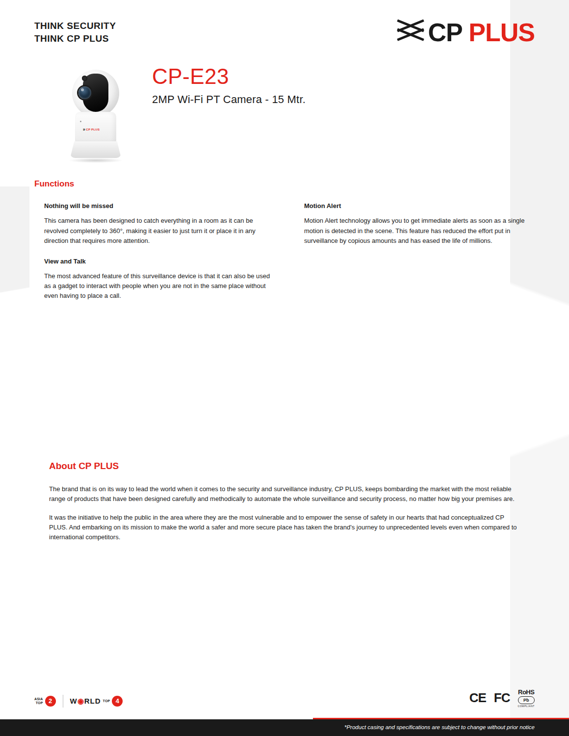Think Security
Think CP Plus
CP PLUS
⋝CP PLUS
CP-E23
2MP Wi-Fi PT Camera - 15 Mtr.
Functions
Nothing will be missed
This camera has been designed to catch everything in a room as it can be revolved completely to 360°, making it easier to just turn it or place it in any direction that requires more attention.
View and Talk
The most advanced feature of this surveillance device is that it can also be used as a gadget to interact with people when you are not in the same place without even having to place a call.
Motion Alert
Motion Alert technology allows you to get immediate alerts as soon as a single motion is detected in the scene. This feature has reduced the effort put in surveillance by copious amounts and has eased the life of millions.
About CP PLUS
The brand that is on its way to lead the world when it comes to the security and surveillance industry, CP PLUS, keeps bombarding the market with the most reliable range of products that have been designed carefully and methodically to automate the whole surveillance and security process, no matter how big your premises are.
It was the initiative to help the public in the area where they are the most vulnerable and to empower the sense of safety in our hearts that had conceptualized CP PLUS. And embarking on its mission to make the world a safer and more secure place has taken the brand's journey to unprecedented levels even when compared to international competitors.
Asia
Top 2
W◉RLD Top 4
CE
FC
RoHS
Pb
Compliant
*Product casing and specifications are subject to change without prior notice